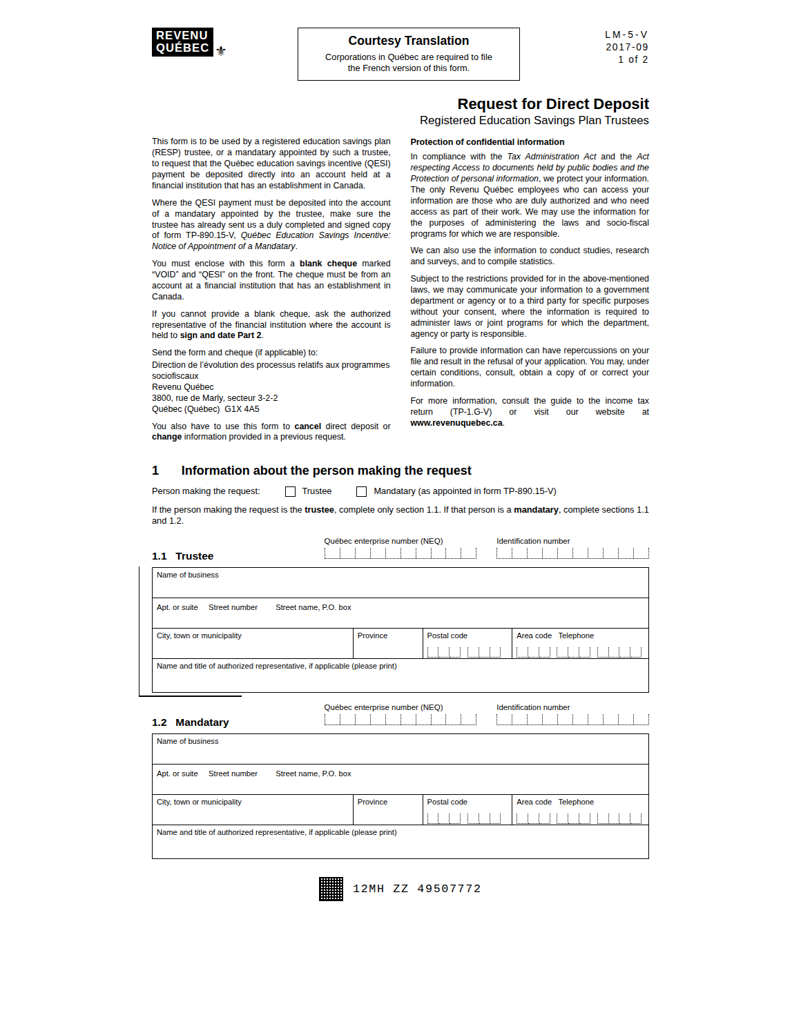REVENU QUÉBEC ⚜
Courtesy Translation
Corporations in Québec are required to file
the French version of this form.
LM-5-V
2017-09
1 of 2
Request for Direct Deposit
Registered Education Savings Plan Trustees
This form is to be used by a registered education savings plan (RESP) trustee, or a mandatary appointed by such a trustee, to request that the Québec education savings incentive (QESI) payment be deposited directly into an account held at a financial institution that has an establishment in Canada.
Where the QESI payment must be deposited into the account of a mandatary appointed by the trustee, make sure the trustee has already sent us a duly completed and signed copy of form TP-890.15-V, Québec Education Savings Incentive: Notice of Appointment of a Mandatary.
You must enclose with this form a blank cheque marked “VOID” and “QESI” on the front. The cheque must be from an account at a financial institution that has an establishment in Canada.
If you cannot provide a blank cheque, ask the authorized representative of the financial institution where the account is held to sign and date Part 2.
Send the form and cheque (if applicable) to:
Direction de l’évolution des processus relatifs aux programmes sociofiscaux
Revenu Québec
3800, rue de Marly, secteur 3-2-2
Québec (Québec) G1X 4A5
You also have to use this form to cancel direct deposit or change information provided in a previous request.
Protection of confidential information
In compliance with the Tax Administration Act and the Act respecting Access to documents held by public bodies and the Protection of personal information, we protect your information. The only Revenu Québec employees who can access your information are those who are duly authorized and who need access as part of their work. We may use the information for the purposes of administering the laws and socio-fiscal programs for which we are responsible.
We can also use the information to conduct studies, research and surveys, and to compile statistics.
Subject to the restrictions provided for in the above-mentioned laws, we may communicate your information to a government department or agency or to a third party for specific purposes without your consent, where the information is required to administer laws or joint programs for which the department, agency or party is responsible.
Failure to provide information can have repercussions on your file and result in the refusal of your application. You may, under certain conditions, consult, obtain a copy of or correct your information.
For more information, consult the guide to the income tax return (TP-1.G-V) or visit our website at www.revenuquebec.ca.
1
Information about the person making the request
Person making the request: Trustee Mandatary (as appointed in form TP-890.15-V)
If the person making the request is the trustee, complete only section 1.1. If that person is a mandatary, complete sections 1.1 and 1.2.
Québec enterprise number (NEQ)
Identification number
1.1 Trustee
Name of business
Apt. or suite
Street number
Street name, P.O. box
City, town or municipality
Province
Postal code
Area code Telephone
Name and title of authorized representative, if applicable (please print)
Québec enterprise number (NEQ)
Identification number
1.2 Mandatary
Name of business
Apt. or suite
Street number
Street name, P.O. box
City, town or municipality
Province
Postal code
Area code Telephone
Name and title of authorized representative, if applicable (please print)
12MH ZZ 49507772